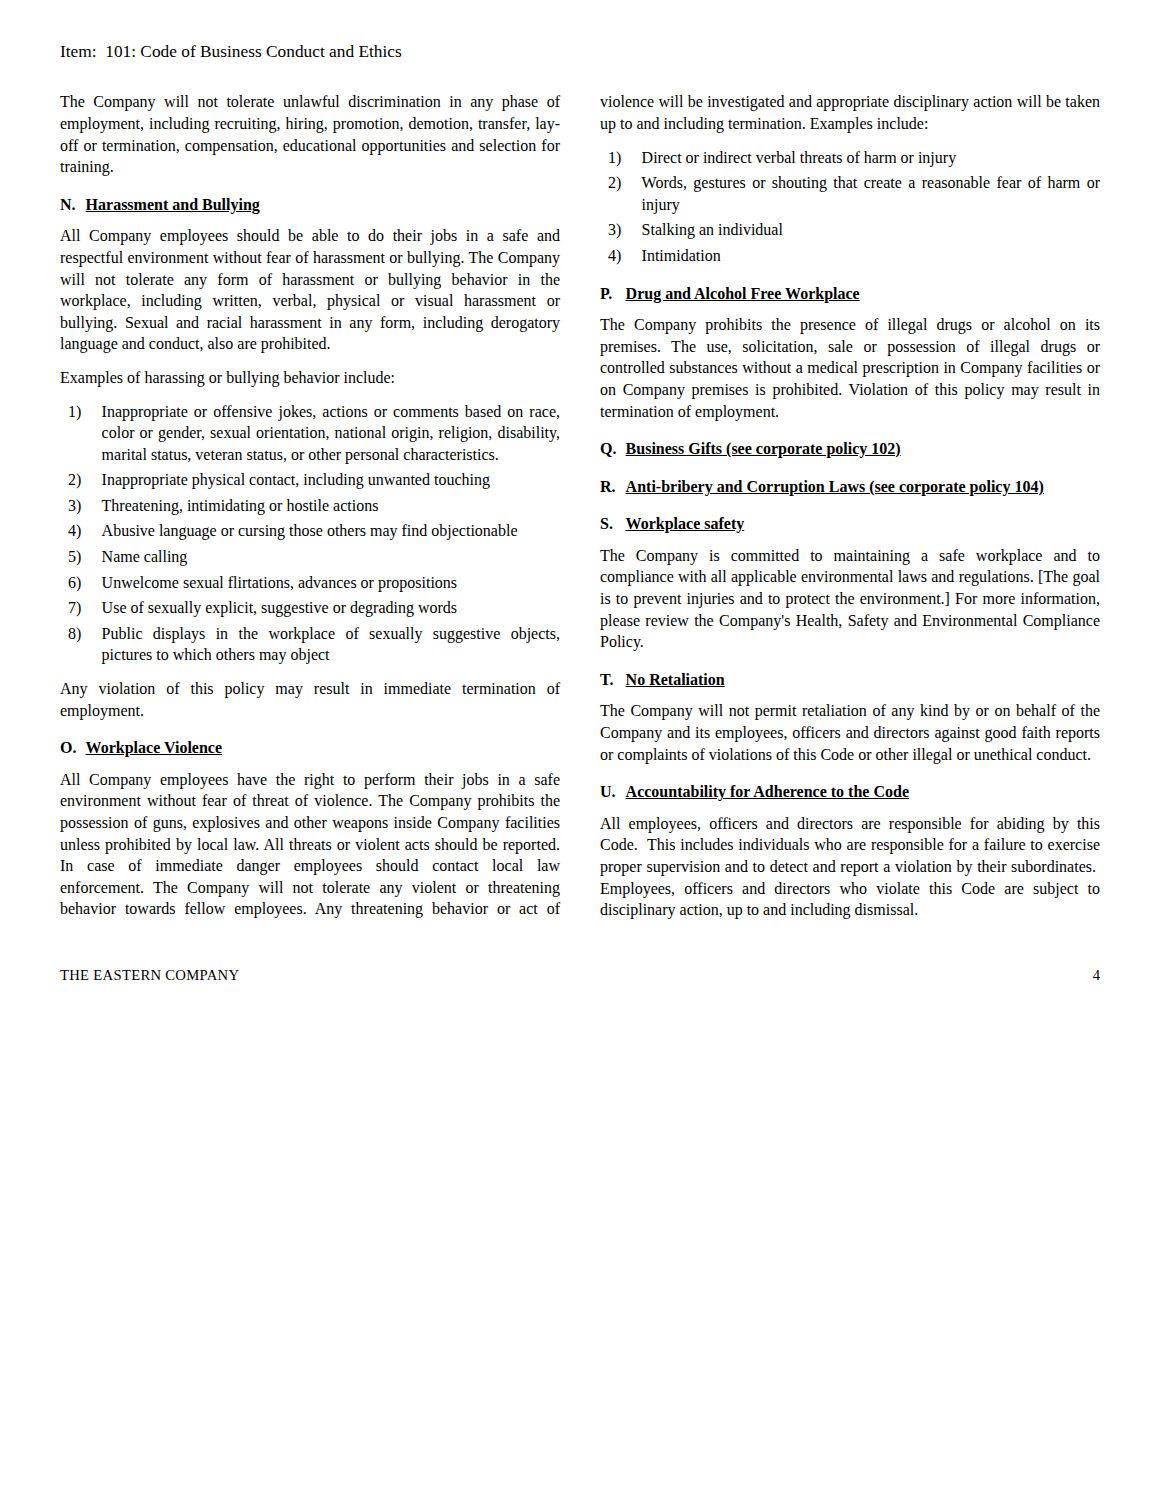Item: 101: Code of Business Conduct and Ethics
The Company will not tolerate unlawful discrimination in any phase of employment, including recruiting, hiring, promotion, demotion, transfer, lay-off or termination, compensation, educational opportunities and selection for training.
N. Harassment and Bullying
All Company employees should be able to do their jobs in a safe and respectful environment without fear of harassment or bullying. The Company will not tolerate any form of harassment or bullying behavior in the workplace, including written, verbal, physical or visual harassment or bullying. Sexual and racial harassment in any form, including derogatory language and conduct, also are prohibited.
Examples of harassing or bullying behavior include:
Inappropriate or offensive jokes, actions or comments based on race, color or gender, sexual orientation, national origin, religion, disability, marital status, veteran status, or other personal characteristics.
Inappropriate physical contact, including unwanted touching
Threatening, intimidating or hostile actions
Abusive language or cursing those others may find objectionable
Name calling
Unwelcome sexual flirtations, advances or propositions
Use of sexually explicit, suggestive or degrading words
Public displays in the workplace of sexually suggestive objects, pictures to which others may object
Any violation of this policy may result in immediate termination of employment.
O. Workplace Violence
All Company employees have the right to perform their jobs in a safe environment without fear of threat of violence. The Company prohibits the possession of guns, explosives and other weapons inside Company facilities unless prohibited by local law. All threats or violent acts should be reported. In case of immediate danger employees should contact local law enforcement. The Company will not tolerate any violent or threatening behavior towards fellow employees. Any threatening behavior or act of violence will be investigated and appropriate disciplinary action will be taken up to and including termination. Examples include:
Direct or indirect verbal threats of harm or injury
Words, gestures or shouting that create a reasonable fear of harm or injury
Stalking an individual
Intimidation
P. Drug and Alcohol Free Workplace
The Company prohibits the presence of illegal drugs or alcohol on its premises. The use, solicitation, sale or possession of illegal drugs or controlled substances without a medical prescription in Company facilities or on Company premises is prohibited. Violation of this policy may result in termination of employment.
Q. Business Gifts (see corporate policy 102)
R. Anti-bribery and Corruption Laws (see corporate policy 104)
S. Workplace safety
The Company is committed to maintaining a safe workplace and to compliance with all applicable environmental laws and regulations. [The goal is to prevent injuries and to protect the environment.] For more information, please review the Company's Health, Safety and Environmental Compliance Policy.
T. No Retaliation
The Company will not permit retaliation of any kind by or on behalf of the Company and its employees, officers and directors against good faith reports or complaints of violations of this Code or other illegal or unethical conduct.
U. Accountability for Adherence to the Code
All employees, officers and directors are responsible for abiding by this Code. This includes individuals who are responsible for a failure to exercise proper supervision and to detect and report a violation by their subordinates. Employees, officers and directors who violate this Code are subject to disciplinary action, up to and including dismissal.
THE EASTERN COMPANY 4